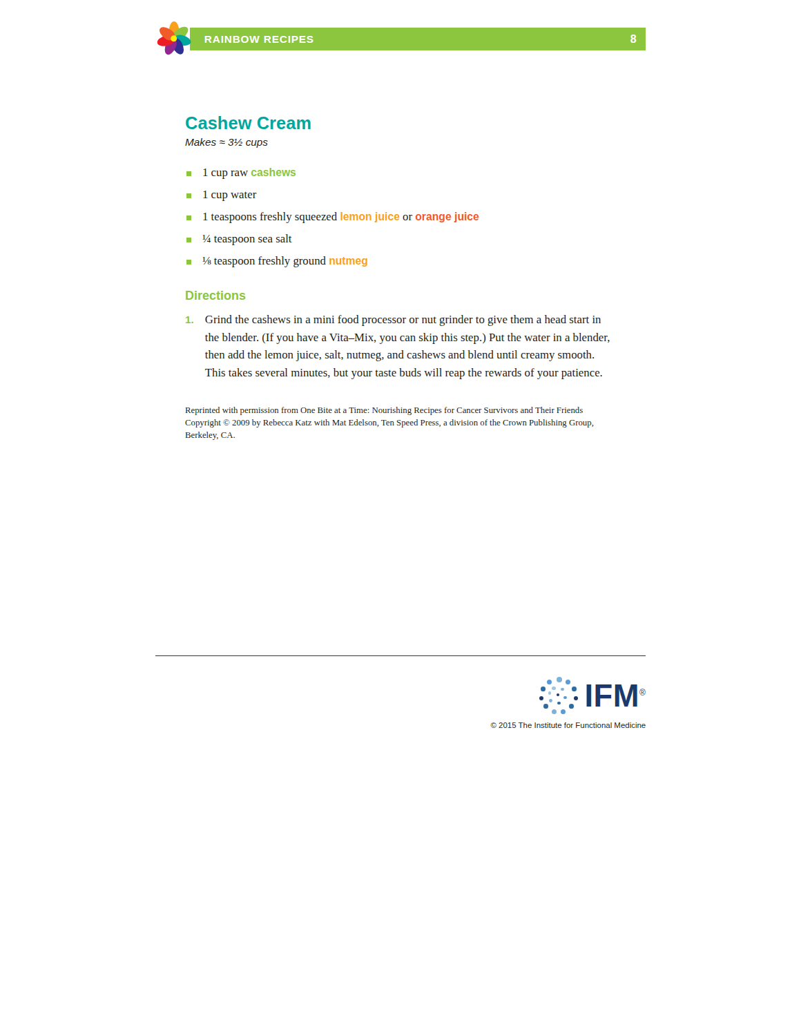Rainbow Recipes
8
Cashew Cream
Makes ≈ 3½ cups
1 cup raw cashews
1 cup water
1 teaspoons freshly squeezed lemon juice or orange juice
¼ teaspoon sea salt
⅛ teaspoon freshly ground nutmeg
Directions
Grind the cashews in a mini food processor or nut grinder to give them a head start in the blender. (If you have a Vita–Mix, you can skip this step.) Put the water in a blender, then add the lemon juice, salt, nutmeg, and cashews and blend until creamy smooth. This takes several minutes, but your taste buds will reap the rewards of your patience.
Reprinted with permission from One Bite at a Time: Nourishing Recipes for Cancer Survivors and Their Friends Copyright © 2009 by Rebecca Katz with Mat Edelson, Ten Speed Press, a division of the Crown Publishing Group, Berkeley, CA.
IFM®
© 2015 The Institute for Functional Medicine